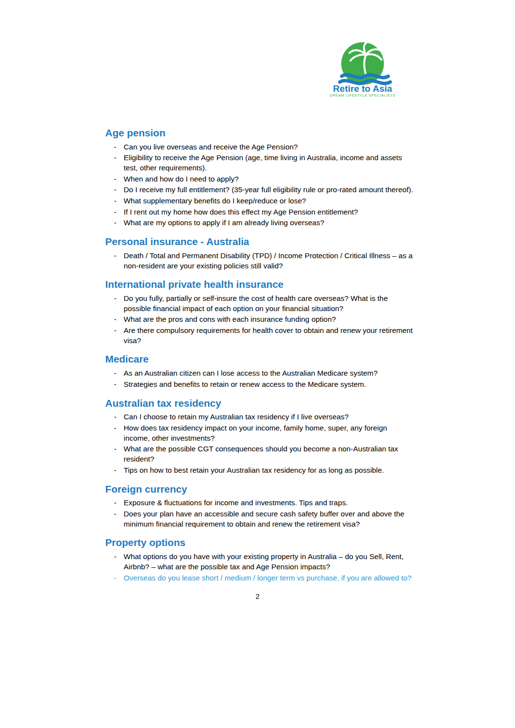Retire to Asia DREAM LIFESTYLE SPECIALISTS
Age pension
Can you live overseas and receive the Age Pension?
Eligibility to receive the Age Pension (age, time living in Australia, income and assets test, other requirements).
When and how do I need to apply?
Do I receive my full entitlement? (35-year full eligibility rule or pro-rated amount thereof).
What supplementary benefits do I keep/reduce or lose?
If I rent out my home how does this effect my Age Pension entitlement?
What are my options to apply if I am already living overseas?
Personal insurance - Australia
Death / Total and Permanent Disability (TPD) / Income Protection / Critical Illness – as a non-resident are your existing policies still valid?
International private health insurance
Do you fully, partially or self-insure the cost of health care overseas? What is the possible financial impact of each option on your financial situation?
What are the pros and cons with each insurance funding option?
Are there compulsory requirements for health cover to obtain and renew your retirement visa?
Medicare
As an Australian citizen can I lose access to the Australian Medicare system?
Strategies and benefits to retain or renew access to the Medicare system.
Australian tax residency
Can I choose to retain my Australian tax residency if I live overseas?
How does tax residency impact on your income, family home, super, any foreign income, other investments?
What are the possible CGT consequences should you become a non-Australian tax resident?
Tips on how to best retain your Australian tax residency for as long as possible.
Foreign currency
Exposure & fluctuations for income and investments. Tips and traps.
Does your plan have an accessible and secure cash safety buffer over and above the minimum financial requirement to obtain and renew the retirement visa?
Property options
What options do you have with your existing property in Australia – do you Sell, Rent, Airbnb? – what are the possible tax and Age Pension impacts?
Overseas do you lease short / medium / longer term vs purchase, if you are allowed to?
2